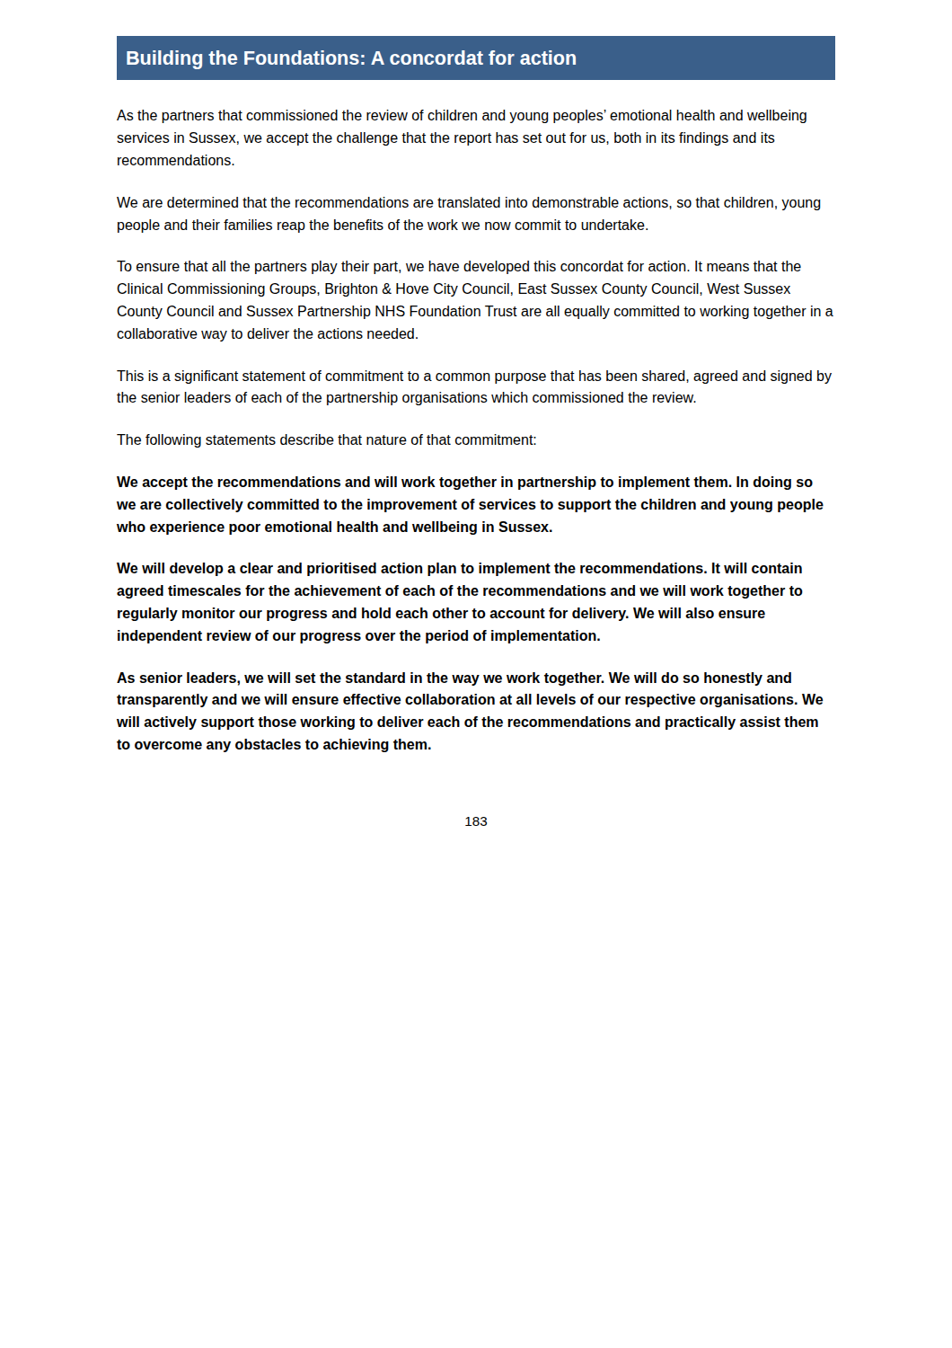Building the Foundations: A concordat for action
As the partners that commissioned the review of children and young peoples’ emotional health and wellbeing services in Sussex, we accept the challenge that the report has set out for us, both in its findings and its recommendations.
We are determined that the recommendations are translated into demonstrable actions, so that children, young people and their families reap the benefits of the work we now commit to undertake.
To ensure that all the partners play their part, we have developed this concordat for action. It means that the Clinical Commissioning Groups, Brighton & Hove City Council, East Sussex County Council, West Sussex County Council and Sussex Partnership NHS Foundation Trust are all equally committed to working together in a collaborative way to deliver the actions needed.
This is a significant statement of commitment to a common purpose that has been shared, agreed and signed by the senior leaders of each of the partnership organisations which commissioned the review.
The following statements describe that nature of that commitment:
We accept the recommendations and will work together in partnership to implement them. In doing so we are collectively committed to the improvement of services to support the children and young people who experience poor emotional health and wellbeing in Sussex.
We will develop a clear and prioritised action plan to implement the recommendations. It will contain agreed timescales for the achievement of each of the recommendations and we will work together to regularly monitor our progress and hold each other to account for delivery. We will also ensure independent review of our progress over the period of implementation.
As senior leaders, we will set the standard in the way we work together. We will do so honestly and transparently and we will ensure effective collaboration at all levels of our respective organisations. We will actively support those working to deliver each of the recommendations and practically assist them to overcome any obstacles to achieving them.
183